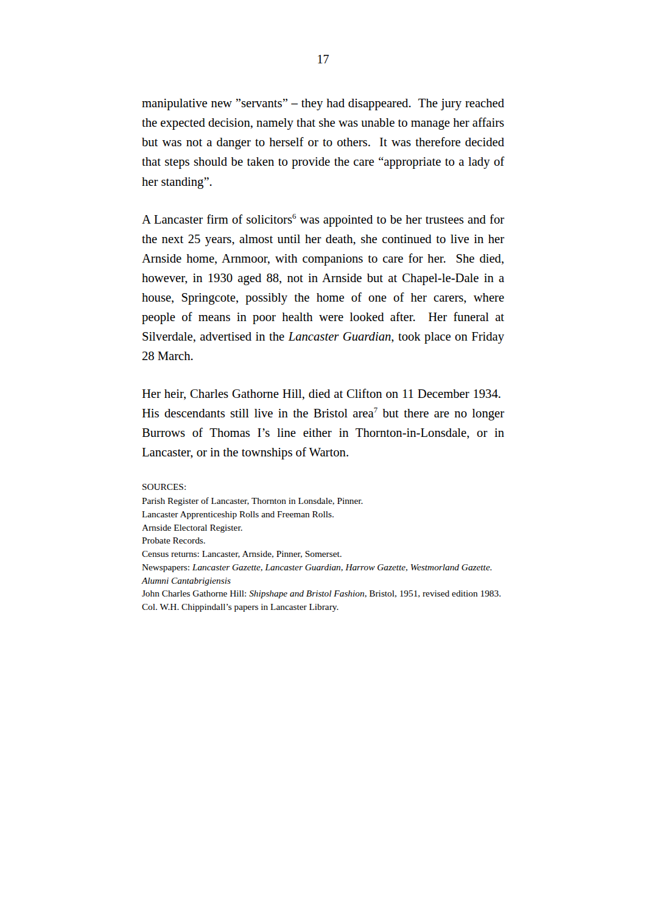17
manipulative new ”servants” – they had disappeared. The jury reached the expected decision, namely that she was unable to manage her affairs but was not a danger to herself or to others. It was therefore decided that steps should be taken to provide the care “appropriate to a lady of her standing”.
A Lancaster firm of solicitors6 was appointed to be her trustees and for the next 25 years, almost until her death, she continued to live in her Arnside home, Arnmoor, with companions to care for her. She died, however, in 1930 aged 88, not in Arnside but at Chapel-le-Dale in a house, Springcote, possibly the home of one of her carers, where people of means in poor health were looked after. Her funeral at Silverdale, advertised in the Lancaster Guardian, took place on Friday 28 March.
Her heir, Charles Gathorne Hill, died at Clifton on 11 December 1934. His descendants still live in the Bristol area7 but there are no longer Burrows of Thomas I’s line either in Thornton-in-Lonsdale, or in Lancaster, or in the townships of Warton.
SOURCES:
Parish Register of Lancaster, Thornton in Lonsdale, Pinner.
Lancaster Apprenticeship Rolls and Freeman Rolls.
Arnside Electoral Register.
Probate Records.
Census returns: Lancaster, Arnside, Pinner, Somerset.
Newspapers: Lancaster Gazette, Lancaster Guardian, Harrow Gazette, Westmorland Gazette.
Alumni Cantabrigiensis
John Charles Gathorne Hill: Shipshape and Bristol Fashion, Bristol, 1951, revised edition 1983.
Col. W.H. Chippindall’s papers in Lancaster Library.